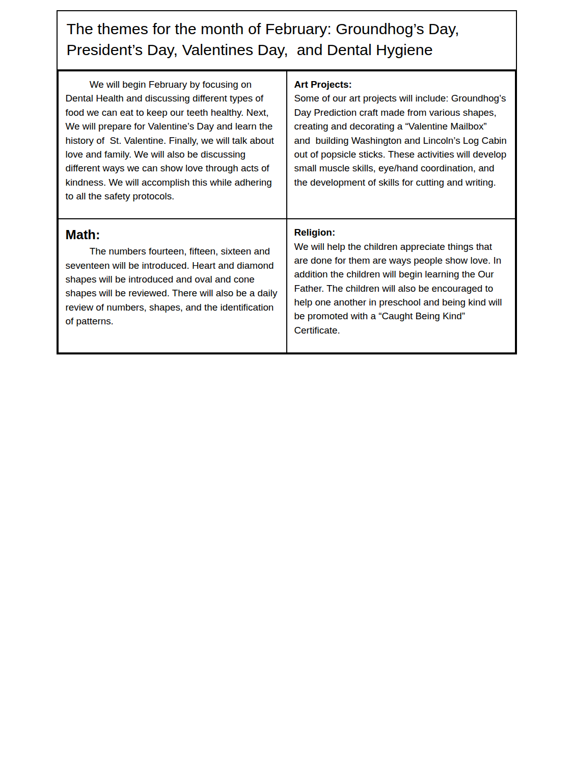The themes for the month of February: Groundhog’s Day, President’s Day, Valentines Day, and Dental Hygiene
| We will begin February by focusing on Dental Health and discussing different types of food we can eat to keep our teeth healthy. Next, We will prepare for Valentine’s Day and learn the history of St. Valentine. Finally, we will talk about love and family. We will also be discussing different ways we can show love through acts of kindness. We will accomplish this while adhering to all the safety protocols. | Art Projects: Some of our art projects will include: Groundhog’s Day Prediction craft made from various shapes, creating and decorating a “Valentine Mailbox” and building Washington and Lincoln’s Log Cabin out of popsicle sticks. These activities will develop small muscle skills, eye/hand coordination, and the development of skills for cutting and writing. |
| Math: The numbers fourteen, fifteen, sixteen and seventeen will be introduced. Heart and diamond shapes will be introduced and oval and cone shapes will be reviewed. There will also be a daily review of numbers, shapes, and the identification of patterns. | Religion: We will help the children appreciate things that are done for them are ways people show love. In addition the children will begin learning the Our Father. The children will also be encouraged to help one another in preschool and being kind will be promoted with a “Caught Being Kind” Certificate. |